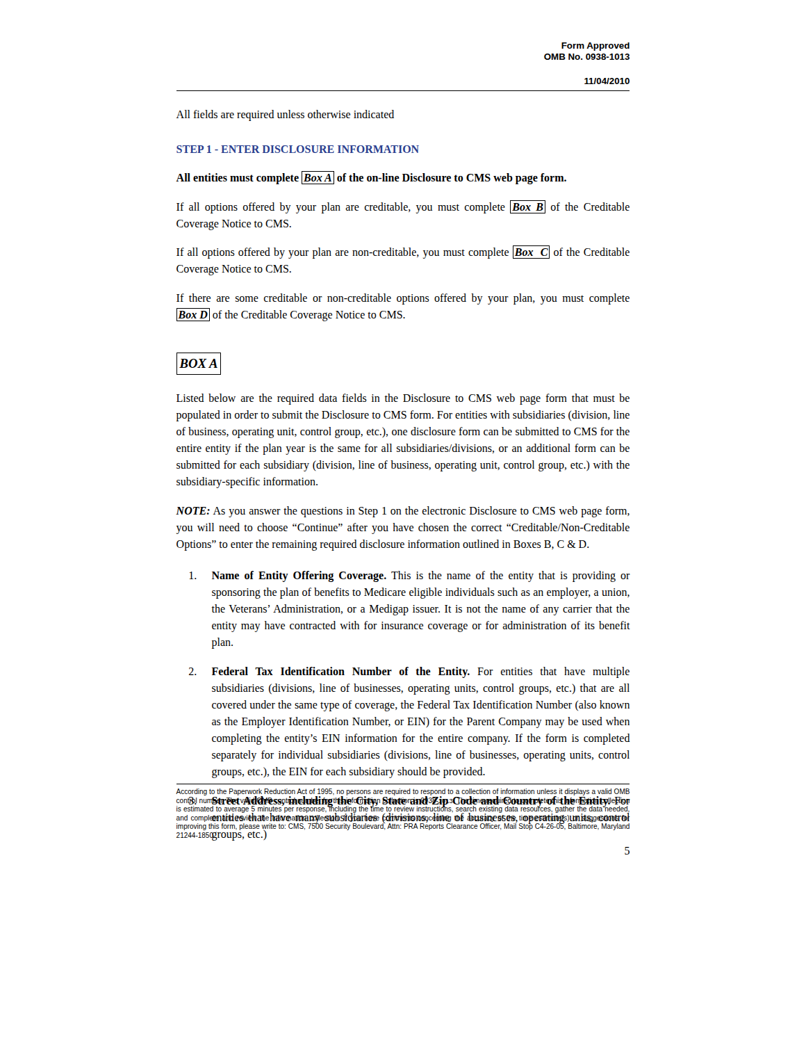Form Approved
OMB No. 0938-1013
11/04/2010
All fields are required unless otherwise indicated
STEP 1 - ENTER DISCLOSURE INFORMATION
All entities must complete Box A of the on-line Disclosure to CMS web page form.
If all options offered by your plan are creditable, you must complete Box B of the Creditable Coverage Notice to CMS.
If all options offered by your plan are non-creditable, you must complete Box C of the Creditable Coverage Notice to CMS.
If there are some creditable or non-creditable options offered by your plan, you must complete Box D of the Creditable Coverage Notice to CMS.
BOX A
Listed below are the required data fields in the Disclosure to CMS web page form that must be populated in order to submit the Disclosure to CMS form. For entities with subsidiaries (division, line of business, operating unit, control group, etc.), one disclosure form can be submitted to CMS for the entire entity if the plan year is the same for all subsidiaries/divisions, or an additional form can be submitted for each subsidiary (division, line of business, operating unit, control group, etc.) with the subsidiary-specific information.
NOTE: As you answer the questions in Step 1 on the electronic Disclosure to CMS web page form, you will need to choose “Continue” after you have chosen the correct “Creditable/Non-Creditable Options” to enter the remaining required disclosure information outlined in Boxes B, C & D.
Name of Entity Offering Coverage. This is the name of the entity that is providing or sponsoring the plan of benefits to Medicare eligible individuals such as an employer, a union, the Veterans’ Administration, or a Medigap issuer. It is not the name of any carrier that the entity may have contracted with for insurance coverage or for administration of its benefit plan.
Federal Tax Identification Number of the Entity. For entities that have multiple subsidiaries (divisions, line of businesses, operating units, control groups, etc.) that are all covered under the same type of coverage, the Federal Tax Identification Number (also known as the Employer Identification Number, or EIN) for the Parent Company may be used when completing the entity’s EIN information for the entire company. If the form is completed separately for individual subsidiaries (divisions, line of businesses, operating units, control groups, etc.), the EIN for each subsidiary should be provided.
Street Address, including the City, State and Zip Code and Country of the Entity. For entities that have many subsidiaries (divisions, line of businesses, operating units, control groups, etc.)
According to the Paperwork Reduction Act of 1995, no persons are required to respond to a collection of information unless it displays a valid OMB control number. The valid OMB control number for this information collection is 0938-1013. The time required to complete this information collection is estimated to average 5 minutes per response, including the time to review instructions, search existing data resources, gather the data needed, and complete and review the information collection. If you have comments concerning the accuracy of the time estimate(s) or suggestions for improving this form, please write to: CMS, 7500 Security Boulevard, Attn: PRA Reports Clearance Officer, Mail Stop C4-26-05, Baltimore, Maryland 21244-1850.
5